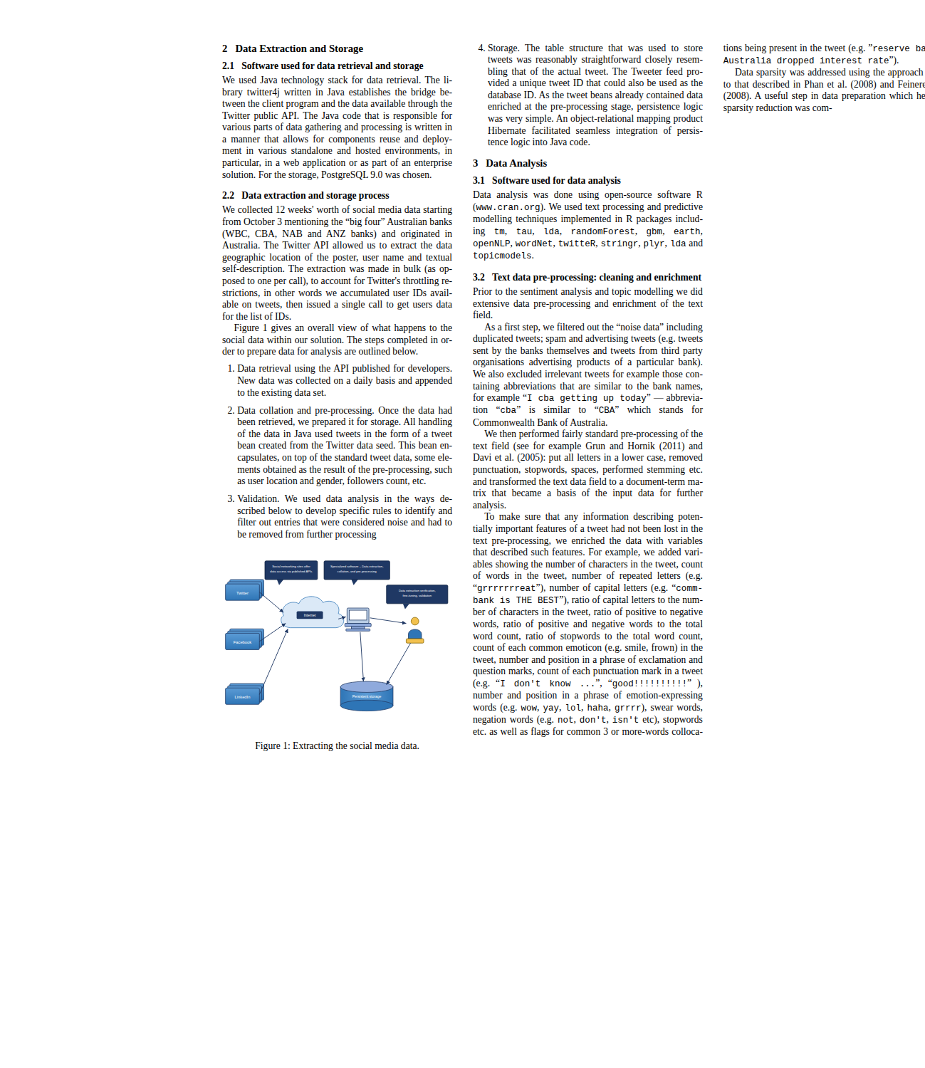2 Data Extraction and Storage
2.1 Software used for data retrieval and storage
We used Java technology stack for data retrieval. The library twitter4j written in Java establishes the bridge between the client program and the data available through the Twitter public API. The Java code that is responsible for various parts of data gathering and processing is written in a manner that allows for components reuse and deployment in various standalone and hosted environments, in particular, in a web application or as part of an enterprise solution. For the storage, PostgreSQL 9.0 was chosen.
2.2 Data extraction and storage process
We collected 12 weeks' worth of social media data starting from October 3 mentioning the “big four” Australian banks (WBC, CBA, NAB and ANZ banks) and originated in Australia. The Twitter API allowed us to extract the data geographic location of the poster, user name and textual self-description. The extraction was made in bulk (as opposed to one per call), to account for Twitter's throttling restrictions, in other words we accumulated user IDs available on tweets, then issued a single call to get users data for the list of IDs.
Figure 1 gives an overall view of what happens to the social data within our solution. The steps completed in order to prepare data for analysis are outlined below.
Data retrieval using the API published for developers. New data was collected on a daily basis and appended to the existing data set.
Data collation and pre-processing. Once the data had been retrieved, we prepared it for storage. All handling of the data in Java used tweets in the form of a tweet bean created from the Twitter data seed. This bean encapsulates, on top of the standard tweet data, some elements obtained as the result of the pre-processing, such as user location and gender, followers count, etc.
Validation. We used data analysis in the ways described below to develop specific rules to identify and filter out entries that were considered noise and had to be removed from further processing
Twitter Facebook LinkedIn Social networking sites offer data access via published APIs Specialized software – Data extraction, collation, and pre-processing Data extraction verification, fine-tuning, validation Internet Persistent storage
Figure 1: Extracting the social media data.
Storage. The table structure that was used to store tweets was reasonably straightforward closely resembling that of the actual tweet. The Tweeter feed provided a unique tweet ID that could also be used as the database ID. As the tweet beans already contained data enriched at the pre-processing stage, persistence logic was very simple. An object-relational mapping product Hibernate facilitated seamless integration of persistence logic into Java code.
3 Data Analysis
3.1 Software used for data analysis
Data analysis was done using open-source software R (www.cran.org). We used text processing and predictive modelling techniques implemented in R packages including tm, tau, lda, randomForest, gbm, earth, openNLP, wordNet, twitteR, stringr, plyr, lda and topicmodels.
3.2 Text data pre-processing: cleaning and enrichment
Prior to the sentiment analysis and topic modelling we did extensive data pre-processing and enrichment of the text field.
As a first step, we filtered out the “noise data” including duplicated tweets; spam and advertising tweets (e.g. tweets sent by the banks themselves and tweets from third party organisations advertising products of a particular bank). We also excluded irrelevant tweets for example those containing abbreviations that are similar to the bank names, for example “I cba getting up today” — abbreviation “cba” is similar to “CBA” which stands for Commonwealth Bank of Australia.
We then performed fairly standard pre-processing of the text field (see for example Grun and Hornik (2011) and Davi et al. (2005): put all letters in a lower case, removed punctuation, stopwords, spaces, performed stemming etc. and transformed the text data field to a document-term matrix that became a basis of the input data for further analysis.
To make sure that any information describing potentially important features of a tweet had not been lost in the text pre-processing, we enriched the data with variables that described such features. For example, we added variables showing the number of characters in the tweet, count of words in the tweet, number of repeated letters (e.g. “grrrrrrreat”), number of capital letters (e.g. “commbank is THE BEST”), ratio of capital letters to the number of characters in the tweet, ratio of positive to negative words, ratio of positive and negative words to the total word count, ratio of stopwords to the total word count, count of each common emoticon (e.g. smile, frown) in the tweet, number and position in a phrase of exclamation and question marks, count of each punctuation mark in a tweet (e.g. “I don't know ...”, “good!!!!!!!!!!” ), number and position in a phrase of emotion-expressing words (e.g. wow, yay, lol, haha, grrrr), swear words, negation words (e.g. not, don't, isn't etc), stopwords etc. as well as flags for common 3 or more-words collocations being present in the tweet (e.g. ”reserve bank of Australia dropped interest rate”).
Data sparsity was addressed using the approach similar to that described in Phan et al. (2008) and Feinerer et al. (2008). A useful step in data preparation which helped in sparsity reduction was com-